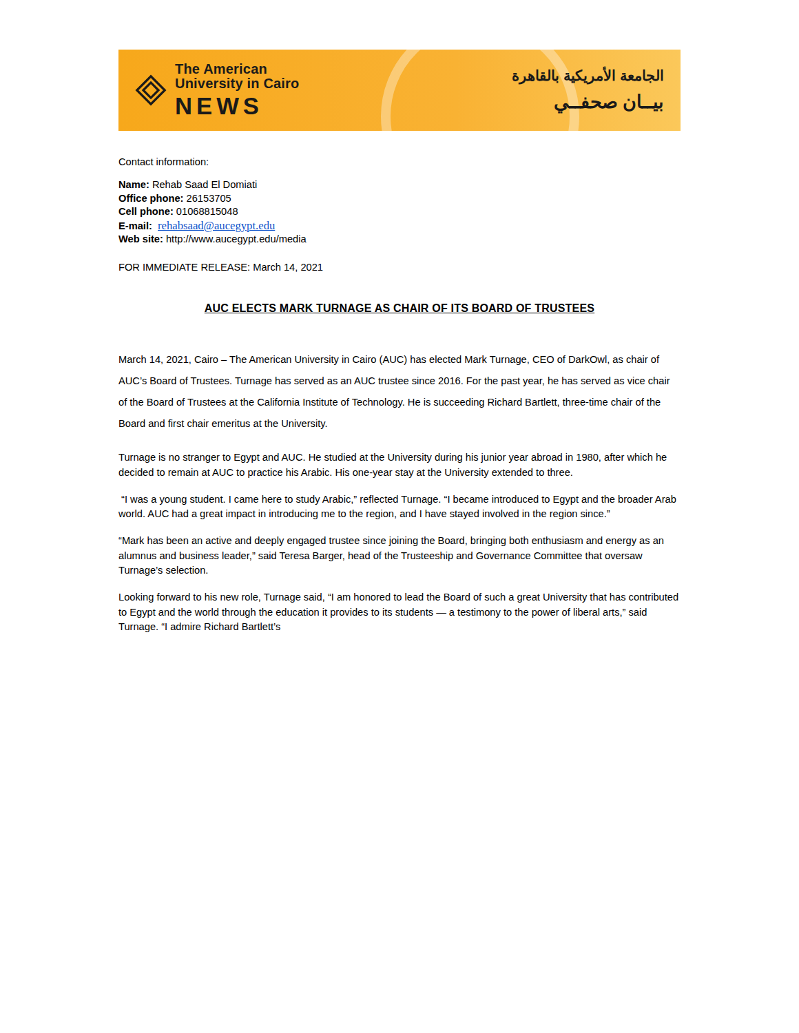The American
University in Cairo
NEWS
الجامعة الأمريكية بالقاهرة
بيــان صحفــي
Contact information:
Name: Rehab Saad El Domiati
Office phone: 26153705
Cell phone: 01068815048
E-mail: rehabsaad@aucegypt.edu
Web site: http://www.aucegypt.edu/media
FOR IMMEDIATE RELEASE: March 14, 2021
AUC ELECTS MARK TURNAGE AS CHAIR OF ITS BOARD OF TRUSTEES
March 14, 2021, Cairo – The American University in Cairo (AUC) has elected Mark Turnage, CEO of DarkOwl, as chair of AUC’s Board of Trustees. Turnage has served as an AUC trustee since 2016. For the past year, he has served as vice chair of the Board of Trustees at the California Institute of Technology. He is succeeding Richard Bartlett, three-time chair of the Board and first chair emeritus at the University.
Turnage is no stranger to Egypt and AUC. He studied at the University during his junior year abroad in 1980, after which he decided to remain at AUC to practice his Arabic. His one-year stay at the University extended to three.
“I was a young student. I came here to study Arabic,” reflected Turnage. “I became introduced to Egypt and the broader Arab world. AUC had a great impact in introducing me to the region, and I have stayed involved in the region since.”
“Mark has been an active and deeply engaged trustee since joining the Board, bringing both enthusiasm and energy as an alumnus and business leader,” said Teresa Barger, head of the Trusteeship and Governance Committee that oversaw Turnage’s selection.
Looking forward to his new role, Turnage said, “I am honored to lead the Board of such a great University that has contributed to Egypt and the world through the education it provides to its students — a testimony to the power of liberal arts,” said Turnage. “I admire Richard Bartlett’s